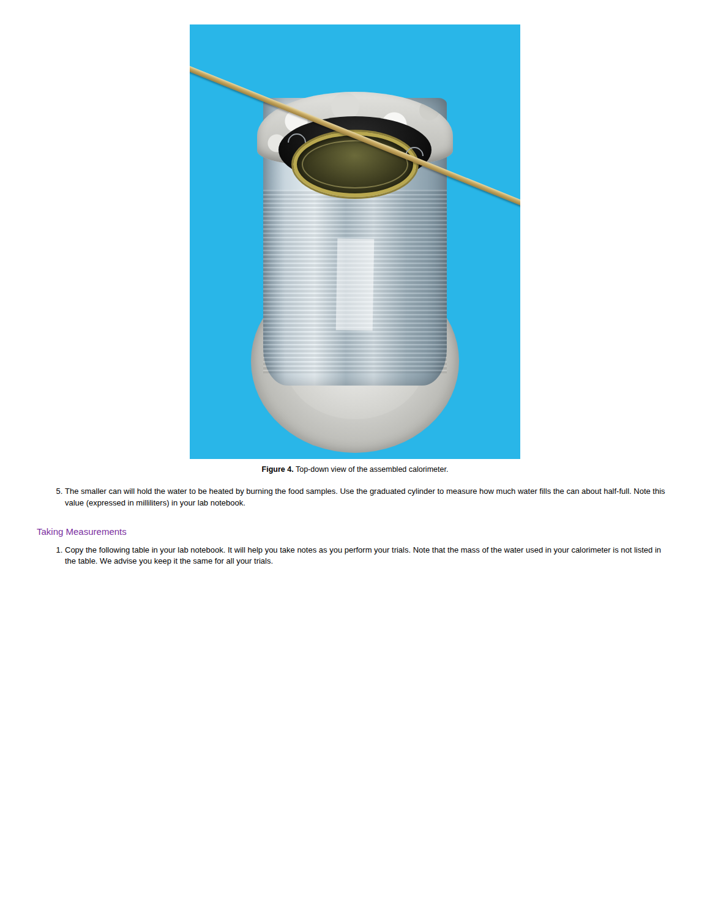Figure 4. Top-down view of the assembled calorimeter.
The smaller can will hold the water to be heated by burning the food samples. Use the graduated cylinder to measure how much water fills the can about half-full. Note this value (expressed in milliliters) in your lab notebook.
Taking Measurements
Copy the following table in your lab notebook. It will help you take notes as you perform your trials. Note that the mass of the water used in your calorimeter is not listed in the table. We advise you keep it the same for all your trials.